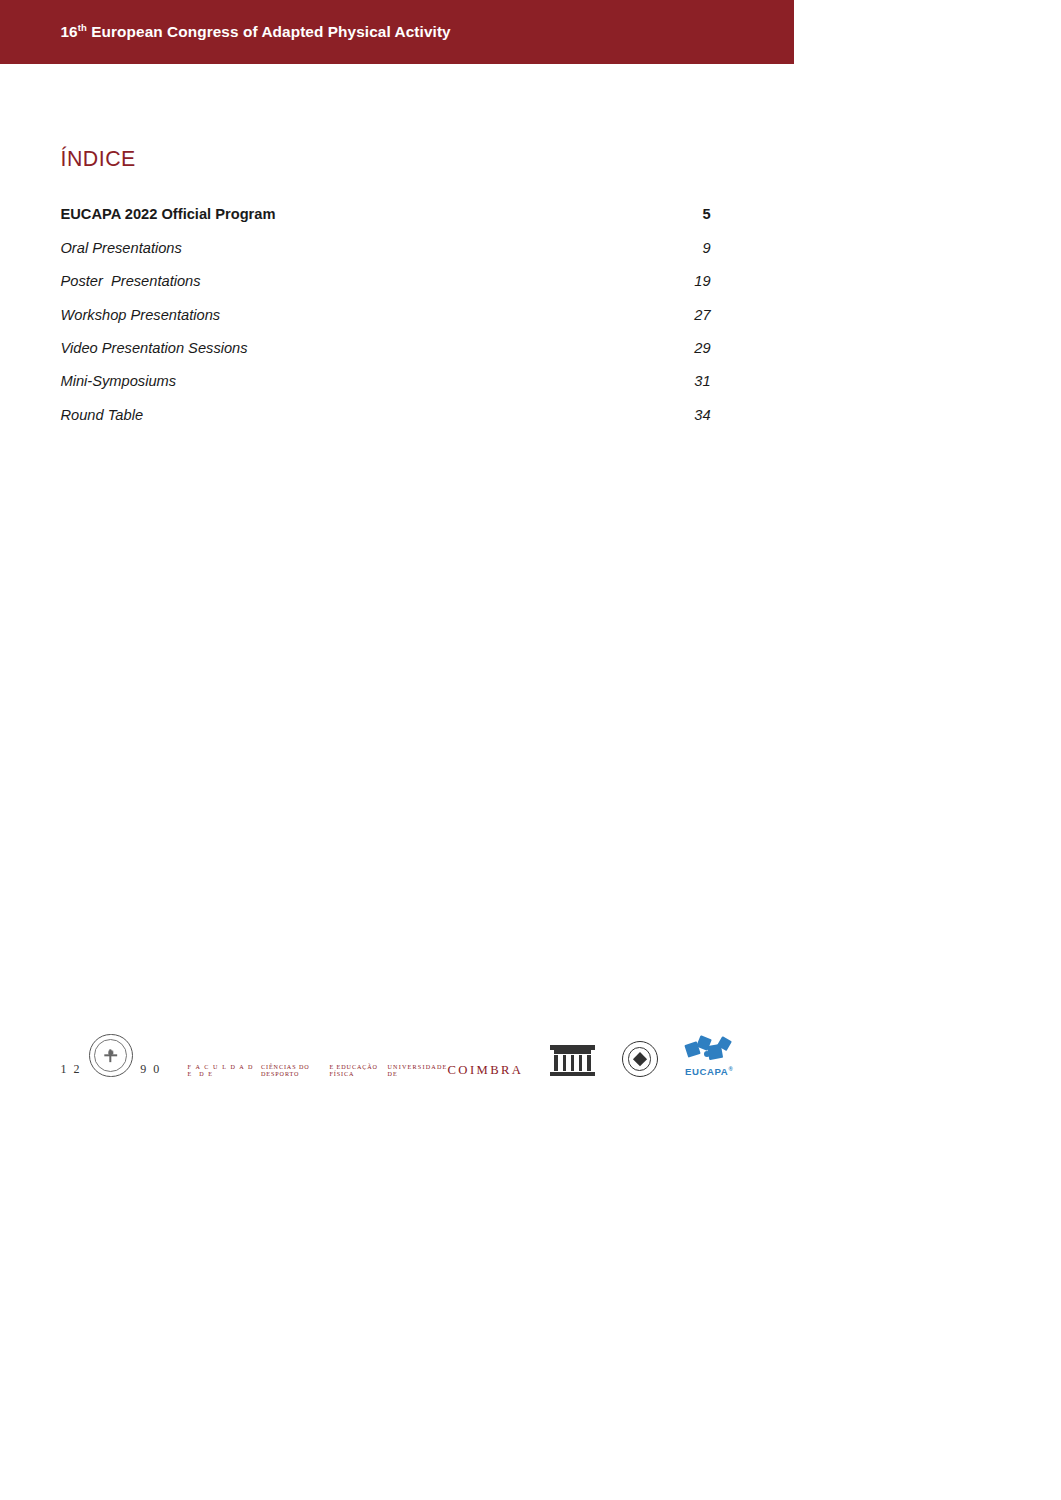16th European Congress of Adapted Physical Activity
ÍNDICE
EUCAPA 2022 Official Program 5
Oral Presentations 9
Poster Presentations 19
Workshop Presentations 27
Video Presentation Sessions 29
Mini-Symposiums 31
Round Table 34
1 2 9 0
F A C U L D A D E D E CIÊNCIAS DO DESPORTO E EDUCAÇÃO FÍSICA UNIVERSIDADE DE COIMBRA
EUCAPA®